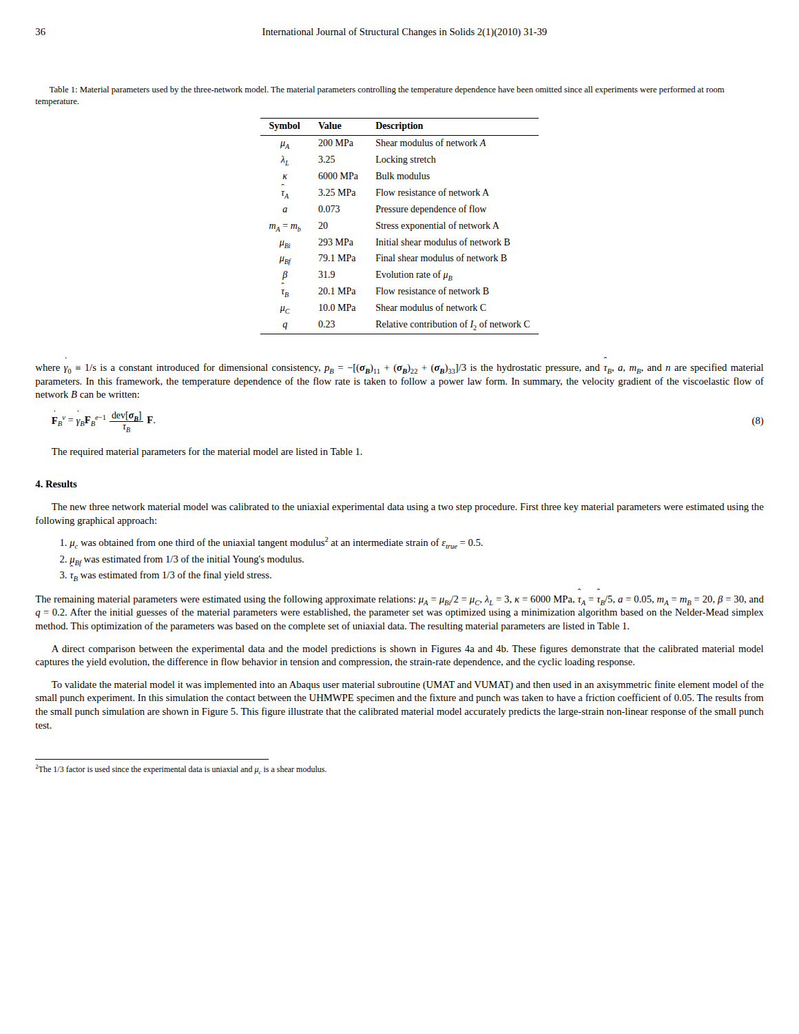36 International Journal of Structural Changes in Solids 2(1)(2010) 31-39
Table 1: Material parameters used by the three-network model. The material parameters controlling the temperature dependence have been omitted since all experiments were performed at room temperature.
| Symbol | Value | Description |
| --- | --- | --- |
| μ A | 200 MPa | Shear modulus of network A |
| λ L | 3.25 | Locking stretch |
| κ | 6000 MPa | Bulk modulus |
| τ A | 3.25 MPa | Flow resistance of network A |
| a | 0.073 | Pressure dependence of flow |
| m A = m b | 20 | Stress exponential of network A |
| μ Bi | 293 MPa | Initial shear modulus of network B |
| μ Bf | 79.1 MPa | Final shear modulus of network B |
| β | 31.9 | Evolution rate of μ B |
| τ B | 20.1 MPa | Flow resistance of network B |
| μ C | 10.0 MPa | Shear modulus of network C |
| q | 0.23 | Relative contribution of I 2 of network C |
where γ0 ≡ 1/s is a constant introduced for dimensional consistency, pB = −[(σB)11 + (σB)22 + (σB)33]/3 is the hydrostatic pressure, and τB, a, mB, and n are specified material parameters. In this framework, the temperature dependence of the flow rate is taken to follow a power law form. In summary, the velocity gradient of the viscoelastic flow of network B can be written:
FBv = γBFBe−1 dev[σB] τB F.
(8)
The required material parameters for the material model are listed in Table 1.
4. Results
The new three network material model was calibrated to the uniaxial experimental data using a two step procedure. First three key material parameters were estimated using the following graphical approach:
μc was obtained from one third of the uniaxial tangent modulus2 at an intermediate strain of εtrue = 0.5.
μBf was estimated from 1/3 of the initial Young's modulus.
τB was estimated from 1/3 of the final yield stress.
The remaining material parameters were estimated using the following approximate relations: μA = μBi/2 = μC, λL = 3, κ = 6000 MPa, τA = τB/5, a = 0.05, mA = mB = 20, β = 30, and q = 0.2. After the initial guesses of the material parameters were established, the parameter set was optimized using a minimization algorithm based on the Nelder-Mead simplex method. This optimization of the parameters was based on the complete set of uniaxial data. The resulting material parameters are listed in Table 1.
A direct comparison between the experimental data and the model predictions is shown in Figures 4a and 4b. These figures demonstrate that the calibrated material model captures the yield evolution, the difference in flow behavior in tension and compression, the strain-rate dependence, and the cyclic loading response.
To validate the material model it was implemented into an Abaqus user material subroutine (UMAT and VUMAT) and then used in an axisymmetric finite element model of the small punch experiment. In this simulation the contact between the UHMWPE specimen and the fixture and punch was taken to have a friction coefficient of 0.05. The results from the small punch simulation are shown in Figure 5. This figure illustrate that the calibrated material model accurately predicts the large-strain non-linear response of the small punch test.
2The 1/3 factor is used since the experimental data is uniaxial and μc is a shear modulus.